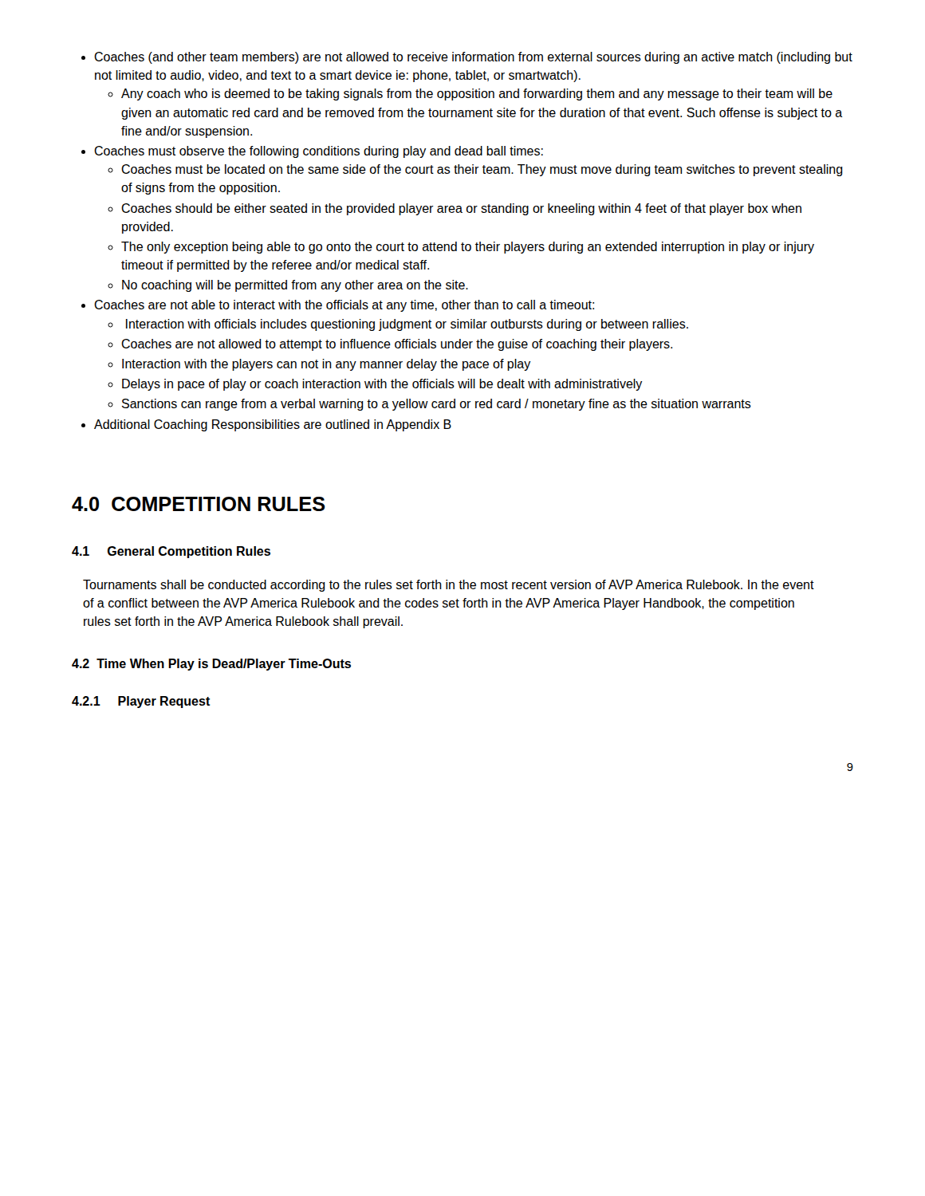Coaches (and other team members) are not allowed to receive information from external sources during an active match (including but not limited to audio, video, and text to a smart device ie: phone, tablet, or smartwatch).
Any coach who is deemed to be taking signals from the opposition and forwarding them and any message to their team will be given an automatic red card and be removed from the tournament site for the duration of that event. Such offense is subject to a fine and/or suspension.
Coaches must observe the following conditions during play and dead ball times:
Coaches must be located on the same side of the court as their team. They must move during team switches to prevent stealing of signs from the opposition.
Coaches should be either seated in the provided player area or standing or kneeling within 4 feet of that player box when provided.
The only exception being able to go onto the court to attend to their players during an extended interruption in play or injury timeout if permitted by the referee and/or medical staff.
No coaching will be permitted from any other area on the site.
Coaches are not able to interact with the officials at any time, other than to call a timeout:
Interaction with officials includes questioning judgment or similar outbursts during or between rallies.
Coaches are not allowed to attempt to influence officials under the guise of coaching their players.
Interaction with the players can not in any manner delay the pace of play
Delays in pace of play or coach interaction with the officials will be dealt with administratively
Sanctions can range from a verbal warning to a yellow card or red card / monetary fine as the situation warrants
Additional Coaching Responsibilities are outlined in Appendix B
4.0 COMPETITION RULES
4.1 General Competition Rules
Tournaments shall be conducted according to the rules set forth in the most recent version of AVP America Rulebook. In the event of a conflict between the AVP America Rulebook and the codes set forth in the AVP America Player Handbook, the competition rules set forth in the AVP America Rulebook shall prevail.
4.2 Time When Play is Dead/Player Time-Outs
4.2.1 Player Request
9